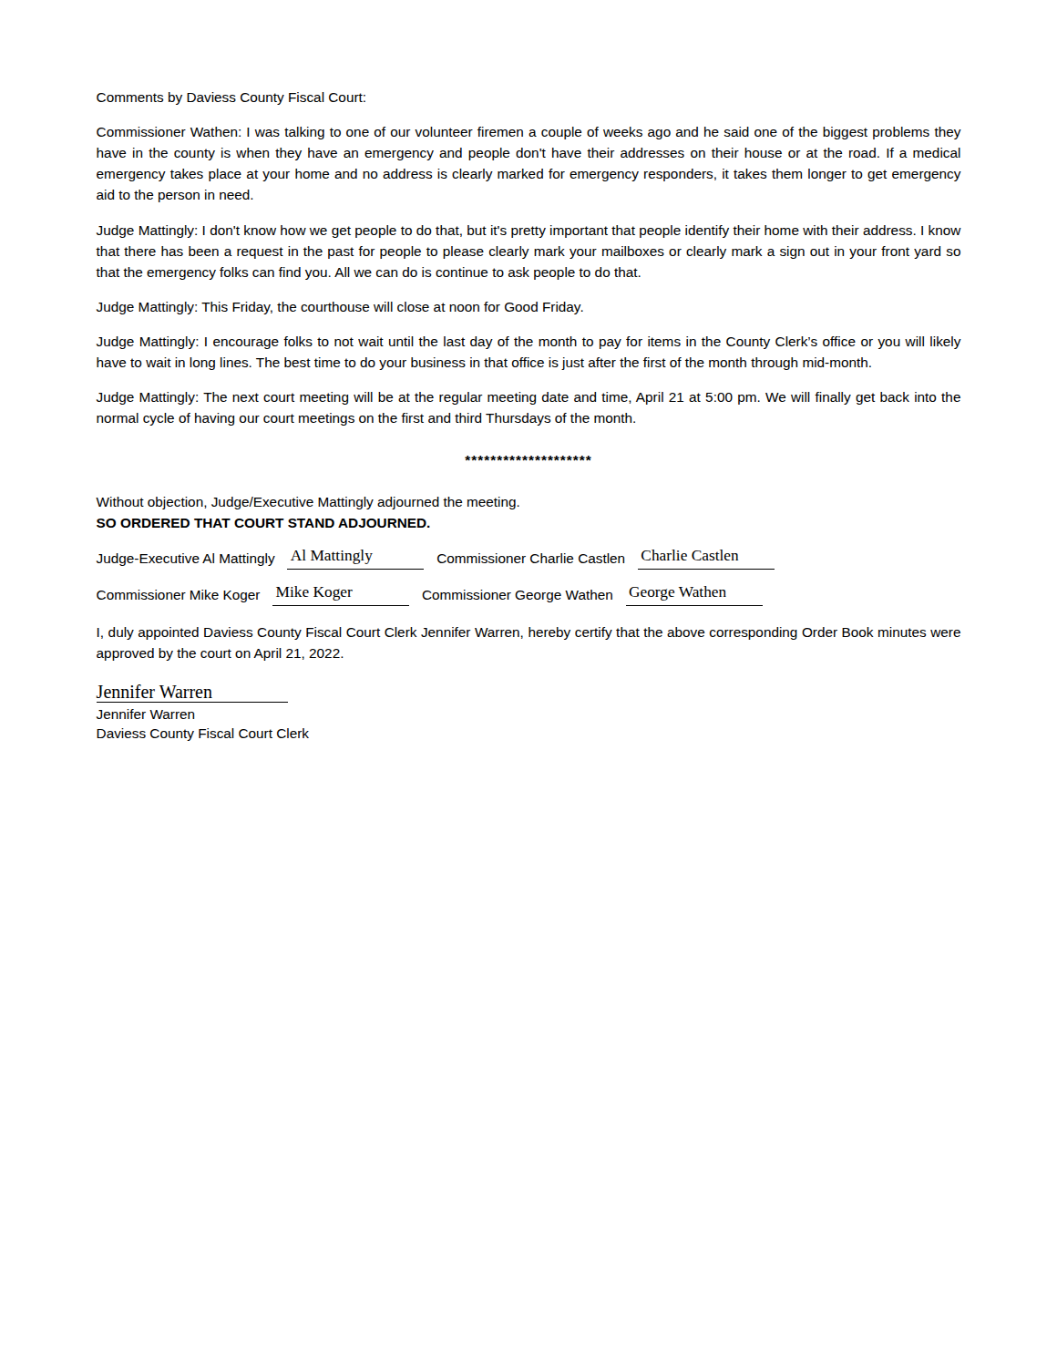Comments by Daviess County Fiscal Court:
Commissioner Wathen: I was talking to one of our volunteer firemen a couple of weeks ago and he said one of the biggest problems they have in the county is when they have an emergency and people don't have their addresses on their house or at the road. If a medical emergency takes place at your home and no address is clearly marked for emergency responders, it takes them longer to get emergency aid to the person in need.
Judge Mattingly: I don't know how we get people to do that, but it's pretty important that people identify their home with their address. I know that there has been a request in the past for people to please clearly mark your mailboxes or clearly mark a sign out in your front yard so that the emergency folks can find you. All we can do is continue to ask people to do that.
Judge Mattingly: This Friday, the courthouse will close at noon for Good Friday.
Judge Mattingly: I encourage folks to not wait until the last day of the month to pay for items in the County Clerk’s office or you will likely have to wait in long lines. The best time to do your business in that office is just after the first of the month through mid-month.
Judge Mattingly: The next court meeting will be at the regular meeting date and time, April 21 at 5:00 pm. We will finally get back into the normal cycle of having our court meetings on the first and third Thursdays of the month.
********************
Without objection, Judge/Executive Mattingly adjourned the meeting.
SO ORDERED THAT COURT STAND ADJOURNED.
Judge-Executive Al Mattingly Al Mattingly Commissioner Charlie Castlen Charlie Castlen
Commissioner Mike Koger Mike Koger Commissioner George Wathen George Wathen
I, duly appointed Daviess County Fiscal Court Clerk Jennifer Warren, hereby certify that the above corresponding Order Book minutes were approved by the court on April 21, 2022.
Jennifer Warren
Jennifer Warren
Daviess County Fiscal Court Clerk